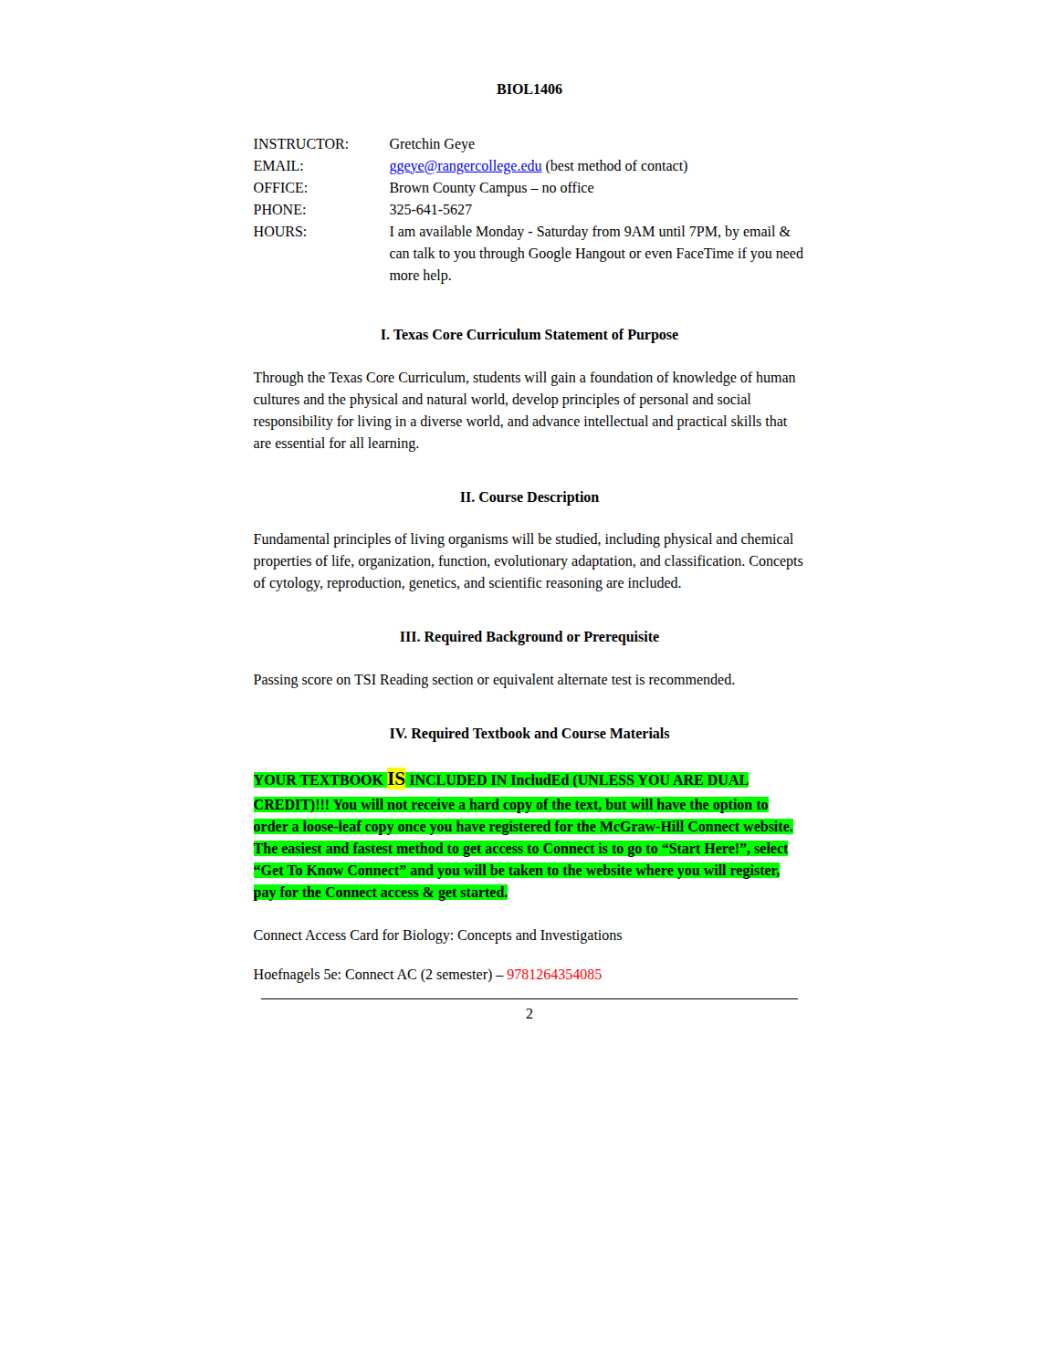BIOL1406
| INSTRUCTOR: | Gretchin Geye |
| EMAIL: | ggeye@rangercollege.edu (best method of contact) |
| OFFICE: | Brown County Campus – no office |
| PHONE: | 325-641-5627 |
| HOURS: | I am available Monday - Saturday from 9AM until 7PM, by email & can talk to you through Google Hangout or even FaceTime if you need more help. |
I. Texas Core Curriculum Statement of Purpose
Through the Texas Core Curriculum, students will gain a foundation of knowledge of human cultures and the physical and natural world, develop principles of personal and social responsibility for living in a diverse world, and advance intellectual and practical skills that are essential for all learning.
II. Course Description
Fundamental principles of living organisms will be studied, including physical and chemical properties of life, organization, function, evolutionary adaptation, and classification. Concepts of cytology, reproduction, genetics, and scientific reasoning are included.
III. Required Background or Prerequisite
Passing score on TSI Reading section or equivalent alternate test is recommended.
IV. Required Textbook and Course Materials
YOUR TEXTBOOK IS INCLUDED IN IncludEd (UNLESS YOU ARE DUAL CREDIT)!!! You will not receive a hard copy of the text, but will have the option to order a loose-leaf copy once you have registered for the McGraw-Hill Connect website. The easiest and fastest method to get access to Connect is to go to “Start Here!”, select “Get To Know Connect” and you will be taken to the website where you will register, pay for the Connect access & get started.
Connect Access Card for Biology: Concepts and Investigations
Hoefnagels 5e: Connect AC (2 semester) – 9781264354085
2